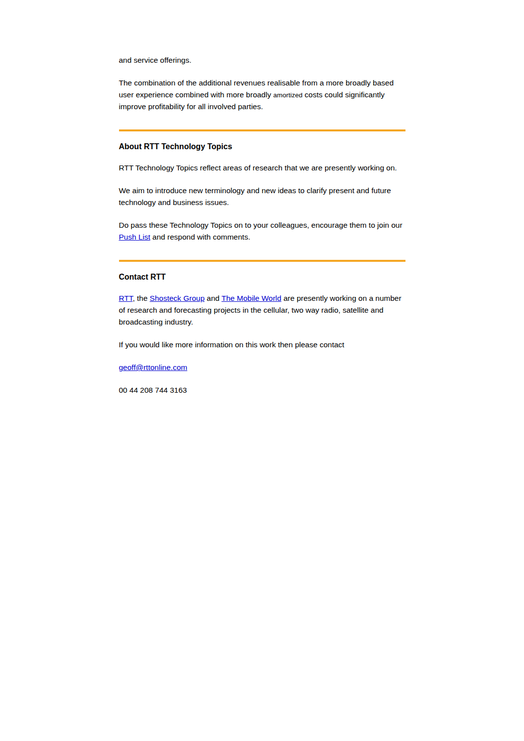and service offerings.
The combination of the additional revenues realisable from a more broadly based user experience combined with more broadly amortized costs could significantly improve profitability for all involved parties.
About RTT Technology Topics
RTT Technology Topics reflect areas of research that we are presently working on.
We aim to introduce new terminology and new ideas to clarify present and future technology and business issues.
Do pass these Technology Topics on to your colleagues, encourage them to join our Push List and respond with comments.
Contact RTT
RTT, the Shosteck Group and The Mobile World are presently working on a number of research and forecasting projects in the cellular, two way radio, satellite and broadcasting industry.
If you would like more information on this work then please contact
geoff@rttonline.com
00 44 208 744 3163